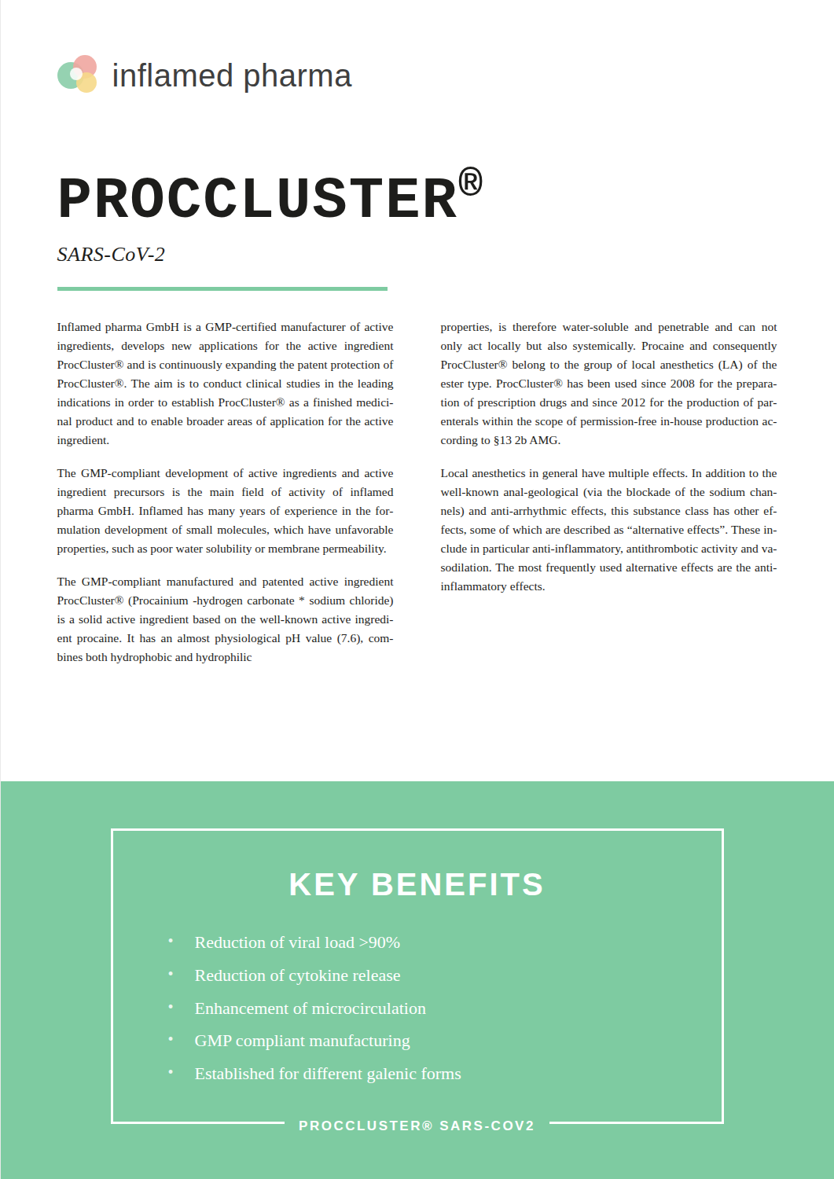inflamed pharma
Proc­Cluster®
SARS-CoV-2
Inflamed pharma GmbH is a GMP-certified manufacturer of active ingredients, develops new applications for the active ingredient ProcCluster® and is continuously expanding the patent protection of ProcCluster®. The aim is to conduct clinical studies in the leading indications in order to establish ProcCluster® as a finished medicinal product and to enable broader areas of application for the active ingredient.
The GMP-compliant development of active ingredients and active ingredient precursors is the main field of activity of inflamed pharma GmbH. Inflamed has many years of experience in the formulation development of small molecules, which have unfavorable properties, such as poor water solubility or membrane permeability.
The GMP-compliant manufactured and patented active ingredient ProcCluster® (Procainium -hydrogen carbonate * sodium chloride) is a solid active ingredient based on the well-known active ingredient procaine. It has an almost physiological pH value (7.6), combines both hydrophobic and hydrophilic
properties, is therefore water-soluble and penetrable and can not only act locally but also systemically. Procaine and consequently ProcCluster® belong to the group of local anesthetics (LA) of the ester type. ProcCluster® has been used since 2008 for the preparation of prescription drugs and since 2012 for the production of parenterals within the scope of permission-free in-house production according to §13 2b AMG.
Local anesthetics in general have multiple effects. In addition to the well-known anal-geological (via the blockade of the sodium channels) and anti-arrhythmic effects, this substance class has other effects, some of which are described as “alternative effects”. These include in particular anti-inflammatory, antithrombotic activity and vasodilation. The most frequently used alternative effects are the anti-inflammatory effects.
KEY BENEFITS
Reduction of viral load >90%
Reduction of cytokine release
Enhancement of microcirculation
GMP compliant manufacturing
Established for different galenic forms
PROCCLUSTER® SARS-COV2